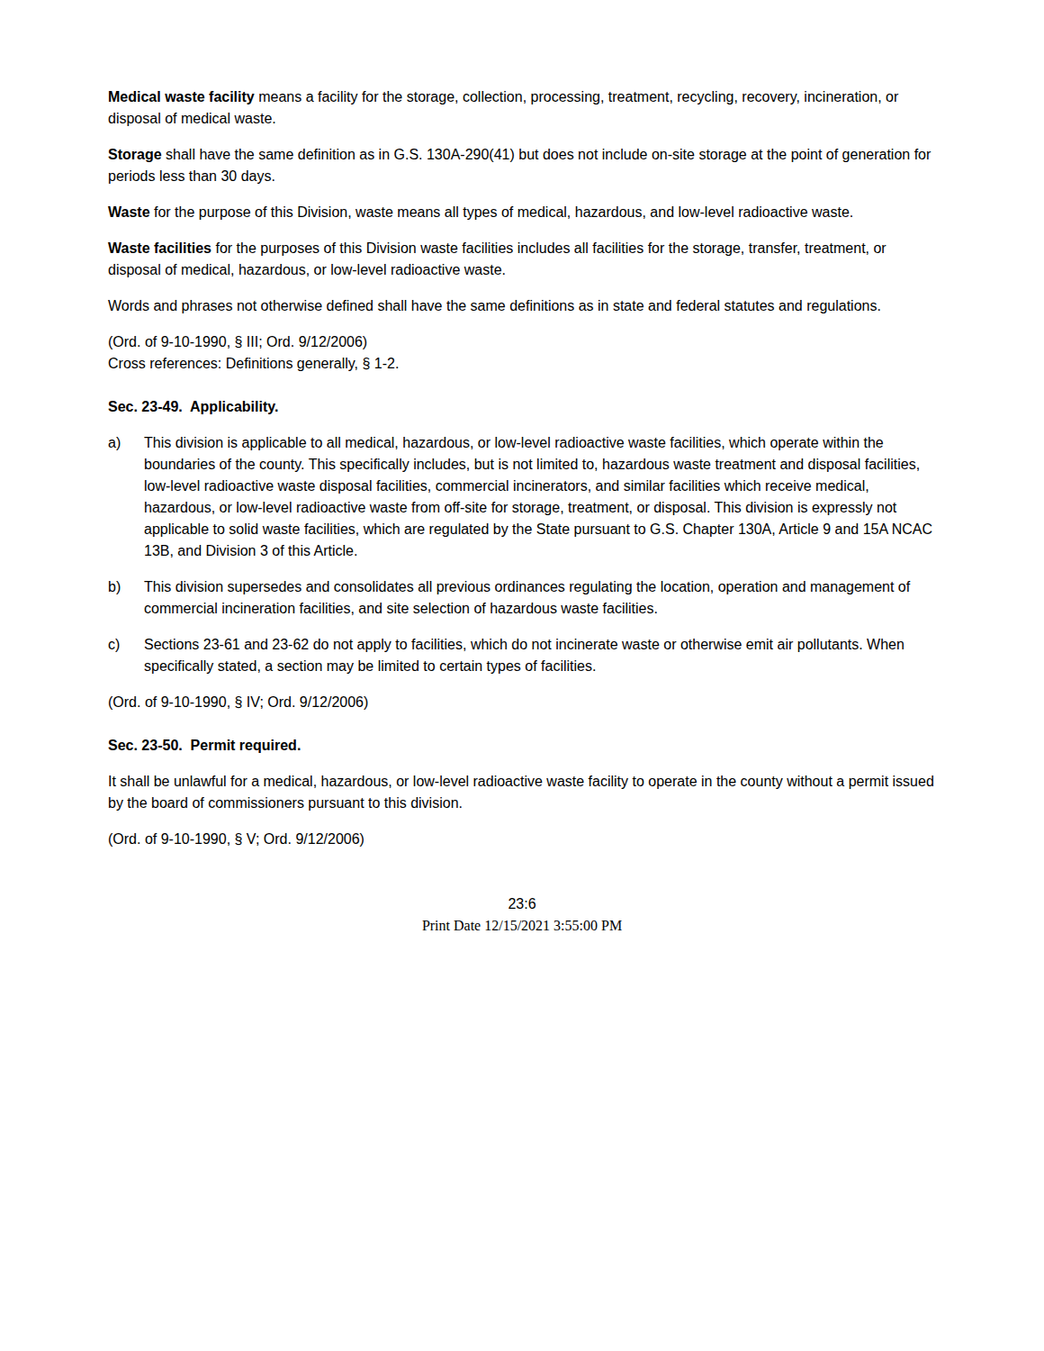Medical waste facility means a facility for the storage, collection, processing, treatment, recycling, recovery, incineration, or disposal of medical waste.
Storage shall have the same definition as in G.S. 130A-290(41) but does not include on-site storage at the point of generation for periods less than 30 days.
Waste for the purpose of this Division, waste means all types of medical, hazardous, and low-level radioactive waste.
Waste facilities for the purposes of this Division waste facilities includes all facilities for the storage, transfer, treatment, or disposal of medical, hazardous, or low-level radioactive waste.
Words and phrases not otherwise defined shall have the same definitions as in state and federal statutes and regulations.
(Ord. of 9-10-1990, § III; Ord. 9/12/2006) Cross references: Definitions generally, § 1-2.
Sec. 23-49. Applicability.
a) This division is applicable to all medical, hazardous, or low-level radioactive waste facilities, which operate within the boundaries of the county. This specifically includes, but is not limited to, hazardous waste treatment and disposal facilities, low-level radioactive waste disposal facilities, commercial incinerators, and similar facilities which receive medical, hazardous, or low-level radioactive waste from off-site for storage, treatment, or disposal. This division is expressly not applicable to solid waste facilities, which are regulated by the State pursuant to G.S. Chapter 130A, Article 9 and 15A NCAC 13B, and Division 3 of this Article.
b) This division supersedes and consolidates all previous ordinances regulating the location, operation and management of commercial incineration facilities, and site selection of hazardous waste facilities.
c) Sections 23-61 and 23-62 do not apply to facilities, which do not incinerate waste or otherwise emit air pollutants. When specifically stated, a section may be limited to certain types of facilities.
(Ord. of 9-10-1990, § IV; Ord. 9/12/2006)
Sec. 23-50. Permit required.
It shall be unlawful for a medical, hazardous, or low-level radioactive waste facility to operate in the county without a permit issued by the board of commissioners pursuant to this division.
(Ord. of 9-10-1990, § V; Ord. 9/12/2006)
23:6 Print Date 12/15/2021 3:55:00 PM